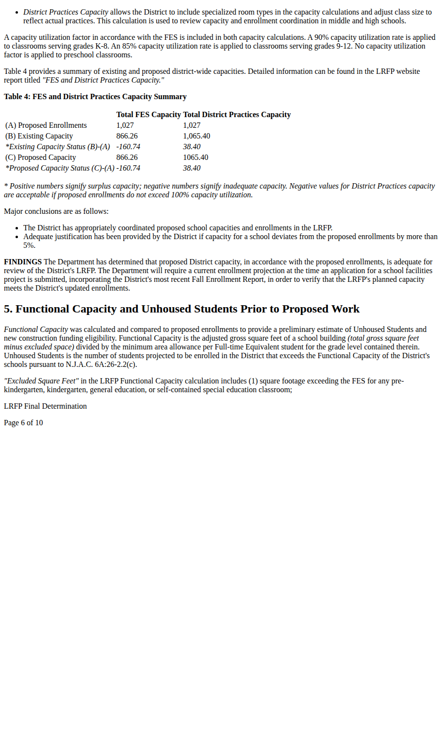District Practices Capacity allows the District to include specialized room types in the capacity calculations and adjust class size to reflect actual practices. This calculation is used to review capacity and enrollment coordination in middle and high schools.
A capacity utilization factor in accordance with the FES is included in both capacity calculations. A 90% capacity utilization rate is applied to classrooms serving grades K-8. An 85% capacity utilization rate is applied to classrooms serving grades 9-12. No capacity utilization factor is applied to preschool classrooms.
Table 4 provides a summary of existing and proposed district-wide capacities. Detailed information can be found in the LRFP website report titled "FES and District Practices Capacity."
Table 4: FES and District Practices Capacity Summary
| | Total FES Capacity | Total District Practices Capacity |
| --- | --- | --- |
| (A) Proposed Enrollments | 1,027 | 1,027 |
| (B) Existing Capacity | 866.26 | 1,065.40 |
| *Existing Capacity Status (B)-(A) | -160.74 | 38.40 |
| (C) Proposed Capacity | 866.26 | 1065.40 |
| *Proposed Capacity Status (C)-(A) | -160.74 | 38.40 |
* Positive numbers signify surplus capacity; negative numbers signify inadequate capacity. Negative values for District Practices capacity are acceptable if proposed enrollments do not exceed 100% capacity utilization.
Major conclusions are as follows:
The District has appropriately coordinated proposed school capacities and enrollments in the LRFP.
Adequate justification has been provided by the District if capacity for a school deviates from the proposed enrollments by more than 5%.
FINDINGS The Department has determined that proposed District capacity, in accordance with the proposed enrollments, is adequate for review of the District's LRFP. The Department will require a current enrollment projection at the time an application for a school facilities project is submitted, incorporating the District's most recent Fall Enrollment Report, in order to verify that the LRFP's planned capacity meets the District's updated enrollments.
5. Functional Capacity and Unhoused Students Prior to Proposed Work
Functional Capacity was calculated and compared to proposed enrollments to provide a preliminary estimate of Unhoused Students and new construction funding eligibility. Functional Capacity is the adjusted gross square feet of a school building (total gross square feet minus excluded space) divided by the minimum area allowance per Full-time Equivalent student for the grade level contained therein. Unhoused Students is the number of students projected to be enrolled in the District that exceeds the Functional Capacity of the District's schools pursuant to N.J.A.C. 6A:26-2.2(c).
"Excluded Square Feet" in the LRFP Functional Capacity calculation includes (1) square footage exceeding the FES for any pre-kindergarten, kindergarten, general education, or self-contained special education classroom;
LRFP Final Determination
Page 6 of 10